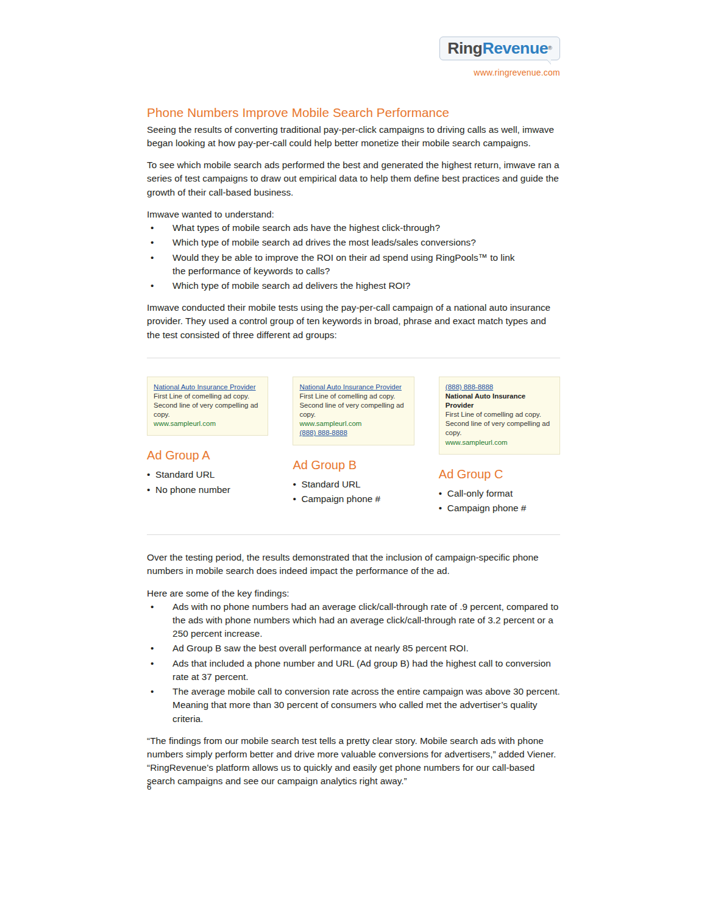Ring Revenue®
www.ringrevenue.com
Phone Numbers Improve Mobile Search Performance
Seeing the results of converting traditional pay-per-click campaigns to driving calls as well, imwave began looking at how pay-per-call could help better monetize their mobile search campaigns.
To see which mobile search ads performed the best and generated the highest return, imwave ran a series of test campaigns to draw out empirical data to help them define best practices and guide the growth of their call-based business.
Imwave wanted to understand:
What types of mobile search ads have the highest click-through?
Which type of mobile search ad drives the most leads/sales conversions?
Would they be able to improve the ROI on their ad spend using RingPools™ to linkthe performance of keywords to calls?
Which type of mobile search ad delivers the highest ROI?
Imwave conducted their mobile tests using the pay-per-call campaign of a national auto insurance provider. They used a control group of ten keywords in broad, phrase and exact match types and the test consisted of three different ad groups:
National Auto Insurance Provider First Line of comelling ad copy. Second line of very compelling ad copy. www.sampleurl.com
Ad Group A
Standard URL
No phone number
National Auto Insurance Provider First Line of comelling ad copy. Second line of very compelling ad copy. www.sampleurl.com (888) 888-8888
Ad Group B
Standard URL
Campaign phone #
(888) 888-8888 National Auto Insurance Provider First Line of comelling ad copy. Second line of very compelling ad copy. www.sampleurl.com
Ad Group C
Call-only format
Campaign phone #
Over the testing period, the results demonstrated that the inclusion of campaign-specific phone numbers in mobile search does indeed impact the performance of the ad.
Here are some of the key findings:
Ads with no phone numbers had an average click/call-through rate of .9 percent, compared to the ads with phone numbers which had an average click/call-through rate of 3.2 percent or a 250 percent increase.
Ad Group B saw the best overall performance at nearly 85 percent ROI.
Ads that included a phone number and URL (Ad group B) had the highest call to conversion rate at 37 percent.
The average mobile call to conversion rate across the entire campaign was above 30 percent. Meaning that more than 30 percent of consumers who called met the advertiser’s quality criteria.
“The findings from our mobile search test tells a pretty clear story. Mobile search ads with phone numbers simply perform better and drive more valuable conversions for advertisers,” added Viener. “RingRevenue’s platform allows us to quickly and easily get phone numbers for our call-based search campaigns and see our campaign analytics right away.”
6